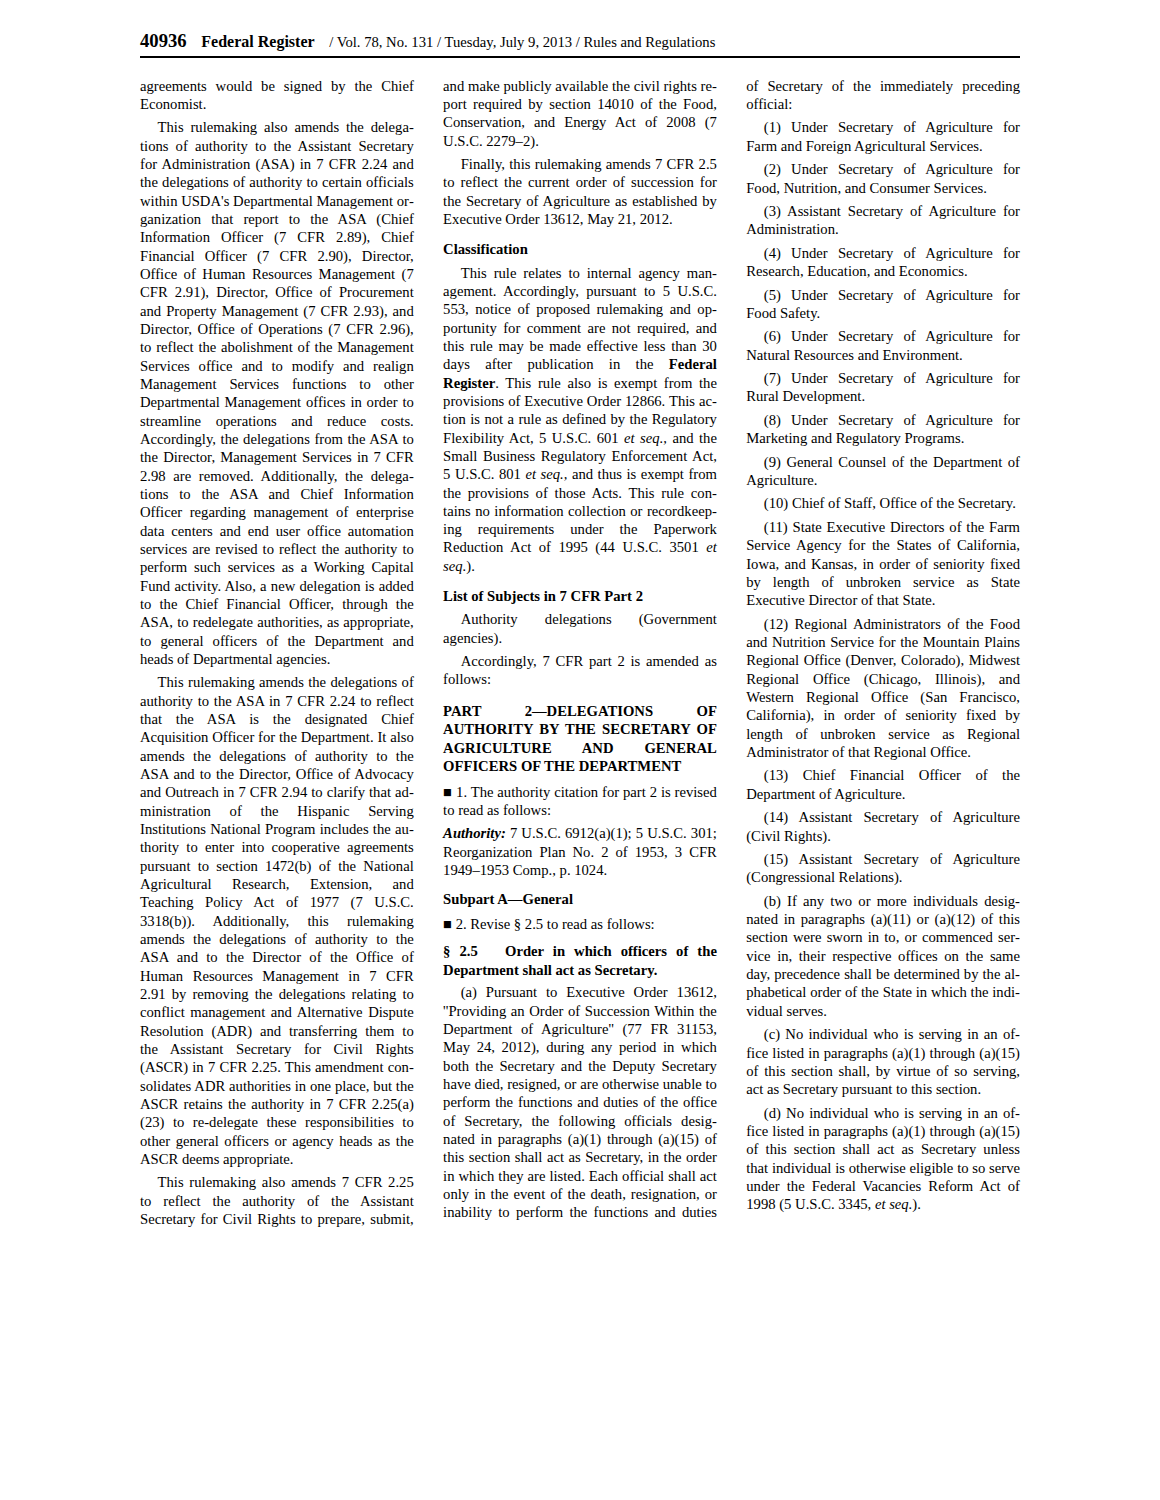40936 Federal Register / Vol. 78, No. 131 / Tuesday, July 9, 2013 / Rules and Regulations
agreements would be signed by the Chief Economist.
This rulemaking also amends the delegations of authority to the Assistant Secretary for Administration (ASA) in 7 CFR 2.24 and the delegations of authority to certain officials within USDA's Departmental Management organization that report to the ASA (Chief Information Officer (7 CFR 2.89), Chief Financial Officer (7 CFR 2.90), Director, Office of Human Resources Management (7 CFR 2.91), Director, Office of Procurement and Property Management (7 CFR 2.93), and Director, Office of Operations (7 CFR 2.96), to reflect the abolishment of the Management Services office and to modify and realign Management Services functions to other Departmental Management offices in order to streamline operations and reduce costs. Accordingly, the delegations from the ASA to the Director, Management Services in 7 CFR 2.98 are removed. Additionally, the delegations to the ASA and Chief Information Officer regarding management of enterprise data centers and end user office automation services are revised to reflect the authority to perform such services as a Working Capital Fund activity. Also, a new delegation is added to the Chief Financial Officer, through the ASA, to redelegate authorities, as appropriate, to general officers of the Department and heads of Departmental agencies.
This rulemaking amends the delegations of authority to the ASA in 7 CFR 2.24 to reflect that the ASA is the designated Chief Acquisition Officer for the Department. It also amends the delegations of authority to the ASA and to the Director, Office of Advocacy and Outreach in 7 CFR 2.94 to clarify that administration of the Hispanic Serving Institutions National Program includes the authority to enter into cooperative agreements pursuant to section 1472(b) of the National Agricultural Research, Extension, and Teaching Policy Act of 1977 (7 U.S.C. 3318(b)). Additionally, this rulemaking amends the delegations of authority to the ASA and to the Director of the Office of Human Resources Management in 7 CFR 2.91 by removing the delegations relating to conflict management and Alternative Dispute Resolution (ADR) and transferring them to the Assistant Secretary for Civil Rights (ASCR) in 7 CFR 2.25. This amendment consolidates ADR authorities in one place, but the ASCR retains the authority in 7 CFR 2.25(a)(23) to re-delegate these responsibilities to other general officers or agency heads as the ASCR deems appropriate.
This rulemaking also amends 7 CFR 2.25 to reflect the authority of the Assistant Secretary for Civil Rights to prepare, submit, and make publicly available the civil rights report required by section 14010 of the Food, Conservation, and Energy Act of 2008 (7 U.S.C. 2279–2).
Finally, this rulemaking amends 7 CFR 2.5 to reflect the current order of succession for the Secretary of Agriculture as established by Executive Order 13612, May 21, 2012.
Classification
This rule relates to internal agency management. Accordingly, pursuant to 5 U.S.C. 553, notice of proposed rulemaking and opportunity for comment are not required, and this rule may be made effective less than 30 days after publication in the Federal Register. This rule also is exempt from the provisions of Executive Order 12866. This action is not a rule as defined by the Regulatory Flexibility Act, 5 U.S.C. 601 et seq., and the Small Business Regulatory Enforcement Act, 5 U.S.C. 801 et seq., and thus is exempt from the provisions of those Acts. This rule contains no information collection or recordkeeping requirements under the Paperwork Reduction Act of 1995 (44 U.S.C. 3501 et seq.).
List of Subjects in 7 CFR Part 2
Authority delegations (Government agencies).
Accordingly, 7 CFR part 2 is amended as follows:
PART 2—DELEGATIONS OF AUTHORITY BY THE SECRETARY OF AGRICULTURE AND GENERAL OFFICERS OF THE DEPARTMENT
■ 1. The authority citation for part 2 is revised to read as follows:
Authority: 7 U.S.C. 6912(a)(1); 5 U.S.C. 301; Reorganization Plan No. 2 of 1953, 3 CFR 1949–1953 Comp., p. 1024.
Subpart A—General
■ 2. Revise § 2.5 to read as follows:
§ 2.5 Order in which officers of the Department shall act as Secretary.
(a) Pursuant to Executive Order 13612, ''Providing an Order of Succession Within the Department of Agriculture'' (77 FR 31153, May 24, 2012), during any period in which both the Secretary and the Deputy Secretary have died, resigned, or are otherwise unable to perform the functions and duties of the office of Secretary, the following officials designated in paragraphs (a)(1) through (a)(15) of this section shall act as Secretary, in the order in which they are listed. Each official shall act only in the event of the death, resignation, or inability to perform the functions and duties of Secretary of the immediately preceding official:
(1) Under Secretary of Agriculture for Farm and Foreign Agricultural Services.
(2) Under Secretary of Agriculture for Food, Nutrition, and Consumer Services.
(3) Assistant Secretary of Agriculture for Administration.
(4) Under Secretary of Agriculture for Research, Education, and Economics.
(5) Under Secretary of Agriculture for Food Safety.
(6) Under Secretary of Agriculture for Natural Resources and Environment.
(7) Under Secretary of Agriculture for Rural Development.
(8) Under Secretary of Agriculture for Marketing and Regulatory Programs.
(9) General Counsel of the Department of Agriculture.
(10) Chief of Staff, Office of the Secretary.
(11) State Executive Directors of the Farm Service Agency for the States of California, Iowa, and Kansas, in order of seniority fixed by length of unbroken service as State Executive Director of that State.
(12) Regional Administrators of the Food and Nutrition Service for the Mountain Plains Regional Office (Denver, Colorado), Midwest Regional Office (Chicago, Illinois), and Western Regional Office (San Francisco, California), in order of seniority fixed by length of unbroken service as Regional Administrator of that Regional Office.
(13) Chief Financial Officer of the Department of Agriculture.
(14) Assistant Secretary of Agriculture (Civil Rights).
(15) Assistant Secretary of Agriculture (Congressional Relations).
(b) If any two or more individuals designated in paragraphs (a)(11) or (a)(12) of this section were sworn in to, or commenced service in, their respective offices on the same day, precedence shall be determined by the alphabetical order of the State in which the individual serves.
(c) No individual who is serving in an office listed in paragraphs (a)(1) through (a)(15) of this section shall, by virtue of so serving, act as Secretary pursuant to this section.
(d) No individual who is serving in an office listed in paragraphs (a)(1) through (a)(15) of this section shall act as Secretary unless that individual is otherwise eligible to so serve under the Federal Vacancies Reform Act of 1998 (5 U.S.C. 3345, et seq.).